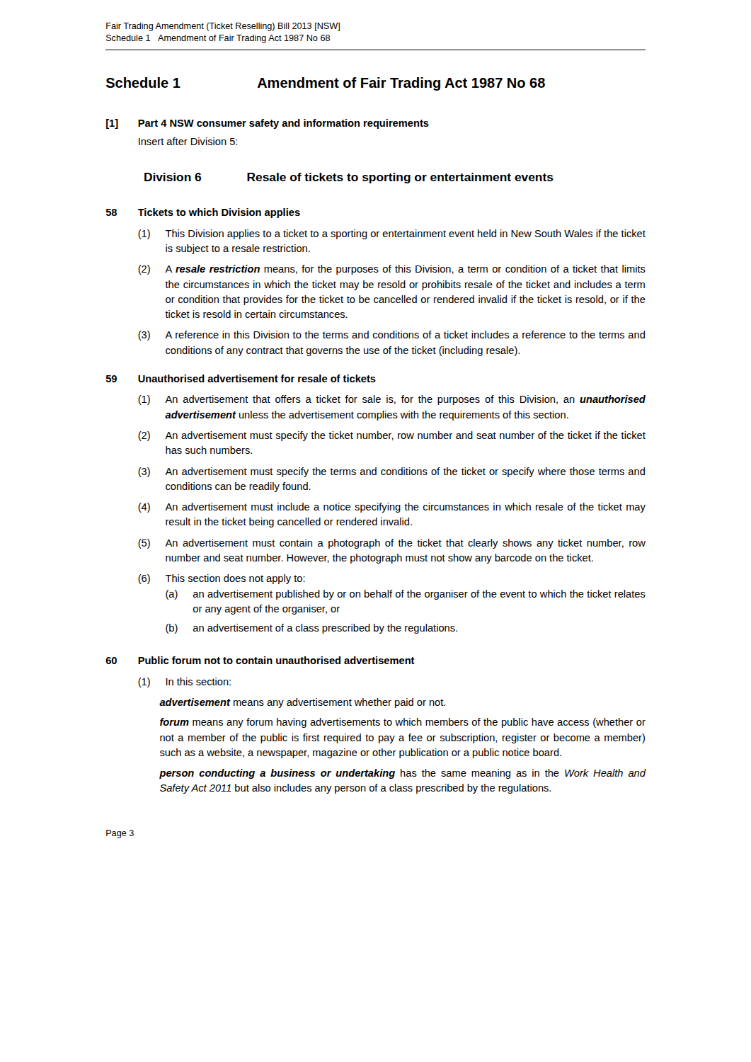Fair Trading Amendment (Ticket Reselling) Bill 2013 [NSW]
Schedule 1 Amendment of Fair Trading Act 1987 No 68
Schedule 1 Amendment of Fair Trading Act 1987 No 68
[1] Part 4 NSW consumer safety and information requirements
Insert after Division 5:
Division 6 Resale of tickets to sporting or entertainment events
58 Tickets to which Division applies
(1) This Division applies to a ticket to a sporting or entertainment event held in New South Wales if the ticket is subject to a resale restriction.
(2) A resale restriction means, for the purposes of this Division, a term or condition of a ticket that limits the circumstances in which the ticket may be resold or prohibits resale of the ticket and includes a term or condition that provides for the ticket to be cancelled or rendered invalid if the ticket is resold, or if the ticket is resold in certain circumstances.
(3) A reference in this Division to the terms and conditions of a ticket includes a reference to the terms and conditions of any contract that governs the use of the ticket (including resale).
59 Unauthorised advertisement for resale of tickets
(1) An advertisement that offers a ticket for sale is, for the purposes of this Division, an unauthorised advertisement unless the advertisement complies with the requirements of this section.
(2) An advertisement must specify the ticket number, row number and seat number of the ticket if the ticket has such numbers.
(3) An advertisement must specify the terms and conditions of the ticket or specify where those terms and conditions can be readily found.
(4) An advertisement must include a notice specifying the circumstances in which resale of the ticket may result in the ticket being cancelled or rendered invalid.
(5) An advertisement must contain a photograph of the ticket that clearly shows any ticket number, row number and seat number. However, the photograph must not show any barcode on the ticket.
(6) This section does not apply to:
(a) an advertisement published by or on behalf of the organiser of the event to which the ticket relates or any agent of the organiser, or
(b) an advertisement of a class prescribed by the regulations.
60 Public forum not to contain unauthorised advertisement
(1) In this section:
advertisement means any advertisement whether paid or not.
forum means any forum having advertisements to which members of the public have access (whether or not a member of the public is first required to pay a fee or subscription, register or become a member) such as a website, a newspaper, magazine or other publication or a public notice board.
person conducting a business or undertaking has the same meaning as in the Work Health and Safety Act 2011 but also includes any person of a class prescribed by the regulations.
Page 3